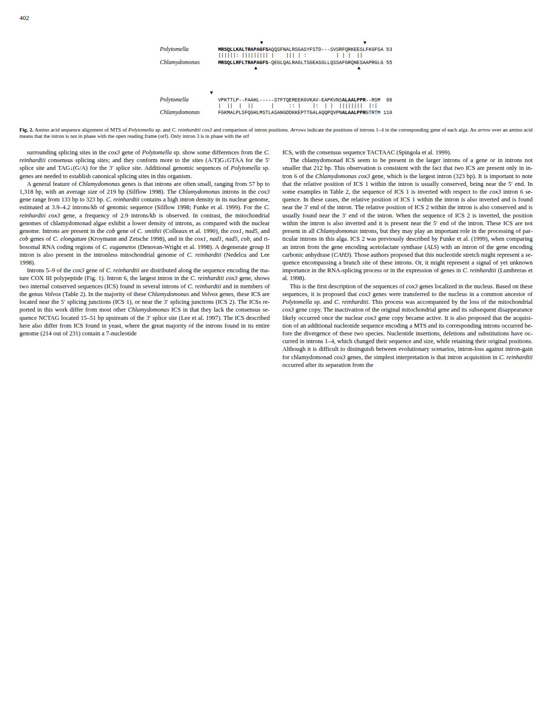402
▼ ▼ Polytomella MRSQLLKALTRAPAGFSAQQSFNALRSGASYFSTD---SVSRFQRKEESLFKGFSA 53 ||||||: ||||||||| | ||| | : | | | || Chlamydomonas MRSQLLRFLTRAPAGFS-QEGLQALRAGLTSGEASGLLQSSAFGRQNESAAPRGLG 55 ▲ ▲
▼ Polytomella VPKTTLP--FAAHL-----STFTQEREEKGVKAV-EAPKVNSALAALPPR--RSM 98 | || | || | :: | |: | | |||||||| |:| Chlamydomonas FGKMALPLSFQGHLMSTLASANGDDKKEPTTGALAQQPQVPNALAALPPRGTRTM 110
Fig. 2. Amino acid sequence alignment of MTS of Polytomella sp. and C. reinhardtii cox3 and comparison of intron positions. Arrows indicate the positions of introns 1–4 in the corresponding gene of each alga. An arrow over an amino acid means that the intron is not in phase with the open reading frame (orf). Only intron 3 is in phase with the orf
surrounding splicing sites in the cox3 gene of Polytomella sp. show some differences from the C. reinhardtii consensus splicing sites; and they conform more to the sites (A/T)G↓GTAA for the 5′ splice site and TAG↓(G/A) for the 3′ splice site. Additional genomic sequences of Polytomella sp. genes are needed to establish canonical splicing sites in this organism.
A general feature of Chlamydomonas genes is that introns are often small, ranging from 57 bp to 1,318 bp, with an average size of 219 bp (Silflow 1998). The Chlamydomonas introns in the cox3 gene range from 133 bp to 323 bp. C. reinhardtii contains a high intron density in its nuclear genome, estimated at 3.9–4.2 introns/kb of genomic sequence (Silflow 1998; Funke et al. 1999). For the C. reinhardtii cox3 gene, a frequency of 2.9 introns/kb is observed. In contrast, the mitochondrial genomes of chlamydomonad algae exhibit a lower density of introns, as compared with the nuclear genome. Introns are present in the cob gene of C. smithii (Colleaux et al. 1990), the cox1, nad5, and cob genes of C. elongatum (Kroymann and Zetsche 1998), and in the cox1, nad1, nad5, cob, and ribosomal RNA coding regions of C. eugametos (Denovan-Wright et al. 1998). A degenerate group II intron is also present in the intronless mitochondrial genome of C. reinhardtii (Nedelcu and Lee 1998).
Introns 5–9 of the cox3 gene of C. reinhardtii are distributed along the sequence encoding the mature COX III polypeptide (Fig. 1). Intron 6, the largest intron in the C. reinhardtii cox3 gene, shows two internal conserved sequences (ICS) found in several introns of C. reinhardtii and in members of the genus Volvox (Table 2). In the majority of these Chlamydomonas and Volvox genes, these ICS are located near the 5′ splicing junctions (ICS 1), or near the 3′ splicing junctions (ICS 2). The ICSs reported in this work differ from most other Chlamydomonas ICS in that they lack the consensus sequence NCTAG located 15–51 bp upstream of the 3′ splice site (Lee et al. 1997). The ICS described here also differ from ICS found in yeast, where the great majority of the introns found in its entire genome (214 out of 231) contain a 7-nucleotide
ICS, with the consensus sequence TACTAAC (Spingola et al. 1999).
The chlamydomonad ICS seem to be present in the larger introns of a gene or in introns not smaller that 212 bp. This observation is consistent with the fact that two ICS are present only in intron 6 of the Chlamydomonas cox3 gene, which is the largest intron (323 bp). It is important to note that the relative position of ICS 1 within the intron is usually conserved, being near the 5′ end. In some examples in Table 2, the sequence of ICS 1 is inverted with respect to the cox3 intron 6 sequence. In these cases, the relative position of ICS 1 within the intron is also inverted and is found near the 3′ end of the intron. The relative position of ICS 2 within the intron is also conserved and is usually found near the 3′ end of the intron. When the sequence of ICS 2 is inverted, the position within the intron is also inverted and it is present near the 5′ end of the intron. These ICS are not present in all Chlamydomonas introns, but they may play an important role in the processing of particular introns in this alga. ICS 2 was previously described by Funke et al. (1999), when comparing an intron from the gene encoding acetolactate synthase (ALS) with an intron of the gene encoding carbonic anhydrase (CAH3). Those authors proposed that this nucleotide stretch might represent a sequence encompassing a branch site of these introns. Or, it might represent a signal of yet unknown importance in the RNA-splicing process or in the expression of genes in C. reinhardtii (Lumbreras et al. 1998).
This is the first description of the sequences of cox3 genes localized in the nucleus. Based on these sequences, it is proposed that cox3 genes were transferred to the nucleus in a common ancestor of Polytomella sp. and C. reinhardtii. This process was accompanied by the loss of the mitochondrial cox3 gene copy. The inactivation of the original mitochondrial gene and its subsequent disappearance likely occurred once the nuclear cox3 gene copy became active. It is also proposed that the acquisition of an additional nucleotide sequence encoding a MTS and its corresponding introns occurred before the divergence of these two species. Nucleotide insertions, deletions and substitutions have occurred in introns 1–4, which changed their sequence and size, while retaining their original positions. Although it is difficult to distinguish between evolutionary scenarios, intron-loss against intron-gain for chlamydomonad cox3 genes, the simplest interpretation is that intron acquisition in C. reinhardtii occurred after its separation from the